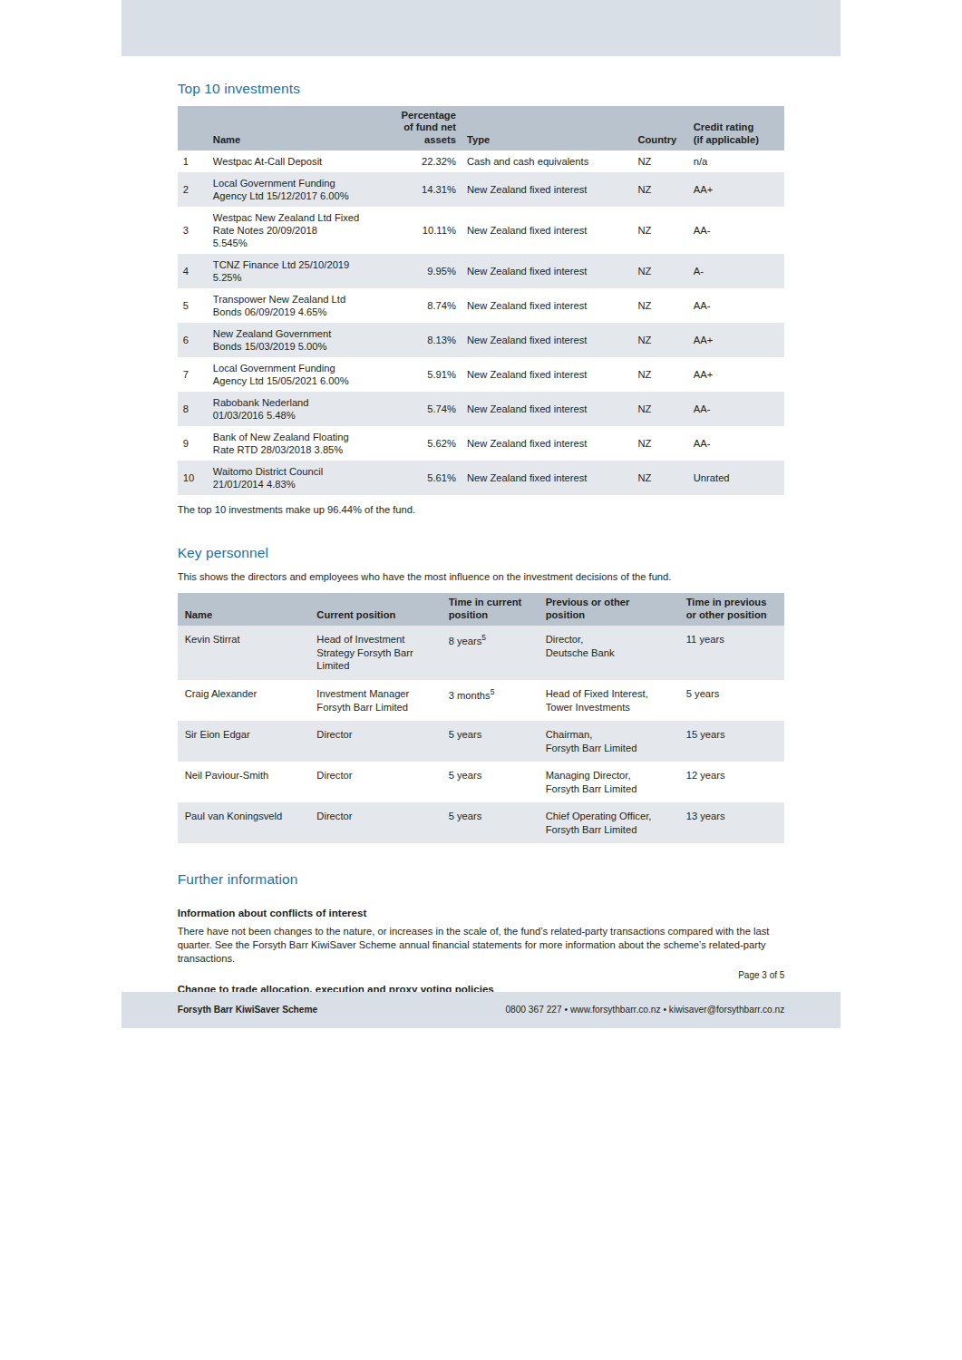Top 10 investments
| | Name | Percentage of fund net assets | Type | Country | Credit rating (if applicable) |
| --- | --- | --- | --- | --- | --- |
| 1 | Westpac At-Call Deposit | 22.32% | Cash and cash equivalents | NZ | n/a |
| 2 | Local Government Funding Agency Ltd 15/12/2017 6.00% | 14.31% | New Zealand fixed interest | NZ | AA+ |
| 3 | Westpac New Zealand Ltd Fixed Rate Notes 20/09/2018 5.545% | 10.11% | New Zealand fixed interest | NZ | AA- |
| 4 | TCNZ Finance Ltd 25/10/2019 5.25% | 9.95% | New Zealand fixed interest | NZ | A- |
| 5 | Transpower New Zealand Ltd Bonds 06/09/2019 4.65% | 8.74% | New Zealand fixed interest | NZ | AA- |
| 6 | New Zealand Government Bonds 15/03/2019 5.00% | 8.13% | New Zealand fixed interest | NZ | AA+ |
| 7 | Local Government Funding Agency Ltd 15/05/2021 6.00% | 5.91% | New Zealand fixed interest | NZ | AA+ |
| 8 | Rabobank Nederland 01/03/2016 5.48% | 5.74% | New Zealand fixed interest | NZ | AA- |
| 9 | Bank of New Zealand Floating Rate RTD 28/03/2018 3.85% | 5.62% | New Zealand fixed interest | NZ | AA- |
| 10 | Waitomo District Council 21/01/2014 4.83% | 5.61% | New Zealand fixed interest | NZ | Unrated |
The top 10 investments make up 96.44% of the fund.
Key personnel
This shows the directors and employees who have the most influence on the investment decisions of the fund.
| Name | Current position | Time in current position | Previous or other position | Time in previous or other position |
| --- | --- | --- | --- | --- |
| Kevin Stirrat | Head of Investment Strategy Forsyth Barr Limited | 8 years 5 | Director, Deutsche Bank | 11 years |
| Craig Alexander | Investment Manager Forsyth Barr Limited | 3 months 5 | Head of Fixed Interest, Tower Investments | 5 years |
| Sir Eion Edgar | Director | 5 years | Chairman, Forsyth Barr Limited | 15 years |
| Neil Paviour-Smith | Director | 5 years | Managing Director, Forsyth Barr Limited | 12 years |
| Paul van Koningsveld | Director | 5 years | Chief Operating Officer, Forsyth Barr Limited | 13 years |
Further information
Information about conflicts of interest
There have not been changes to the nature, or increases in the scale of, the fund’s related-party transactions compared with the last quarter. See the Forsyth Barr KiwiSaver Scheme annual financial statements for more information about the scheme’s related-party transactions.
Change to trade allocation, execution and proxy voting policies
There have not been changes to the fund’s trade allocation, execution and proxy voting policies in the past three months. See www.forsythbarr.co.nz/tradeandvotingpolicy for more information about these policies.
Page 3 of 5
Forsyth Barr KiwiSaver Scheme
0800 367 227 • www.forsythbarr.co.nz • kiwisaver@forsythbarr.co.nz